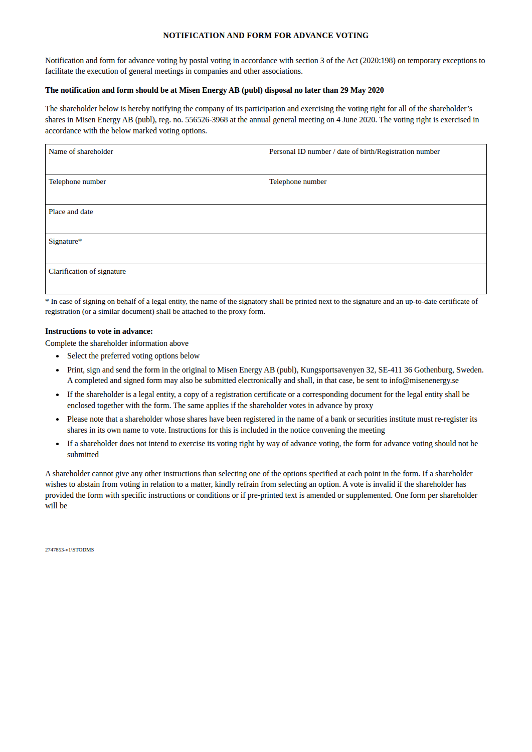Notification and Form for Advance Voting
Notification and form for advance voting by postal voting in accordance with section 3 of the Act (2020:198) on temporary exceptions to facilitate the execution of general meetings in companies and other associations.
The notification and form should be at Misen Energy AB (publ) disposal no later than 29 May 2020
The shareholder below is hereby notifying the company of its participation and exercising the voting right for all of the shareholder’s shares in Misen Energy AB (publ), reg. no. 556526-3968 at the annual general meeting on 4 June 2020. The voting right is exercised in accordance with the below marked voting options.
| Name of shareholder | Personal ID number / date of birth/Registration number |
| Telephone number | Telephone number |
| Place and date |
| Signature* |
| Clarification of signature |
* In case of signing on behalf of a legal entity, the name of the signatory shall be printed next to the signature and an up-to-date certificate of registration (or a similar document) shall be attached to the proxy form.
Instructions to vote in advance:
Complete the shareholder information above
Select the preferred voting options below
Print, sign and send the form in the original to Misen Energy AB (publ), Kungsportsavenyen 32, SE-411 36 Gothenburg, Sweden. A completed and signed form may also be submitted electronically and shall, in that case, be sent to info@misenenergy.se
If the shareholder is a legal entity, a copy of a registration certificate or a corresponding document for the legal entity shall be enclosed together with the form. The same applies if the shareholder votes in advance by proxy
Please note that a shareholder whose shares have been registered in the name of a bank or securities institute must re-register its shares in its own name to vote. Instructions for this is included in the notice convening the meeting
If a shareholder does not intend to exercise its voting right by way of advance voting, the form for advance voting should not be submitted
A shareholder cannot give any other instructions than selecting one of the options specified at each point in the form. If a shareholder wishes to abstain from voting in relation to a matter, kindly refrain from selecting an option. A vote is invalid if the shareholder has provided the form with specific instructions or conditions or if pre-printed text is amended or supplemented. One form per shareholder will be
2747853-v1\STODMS